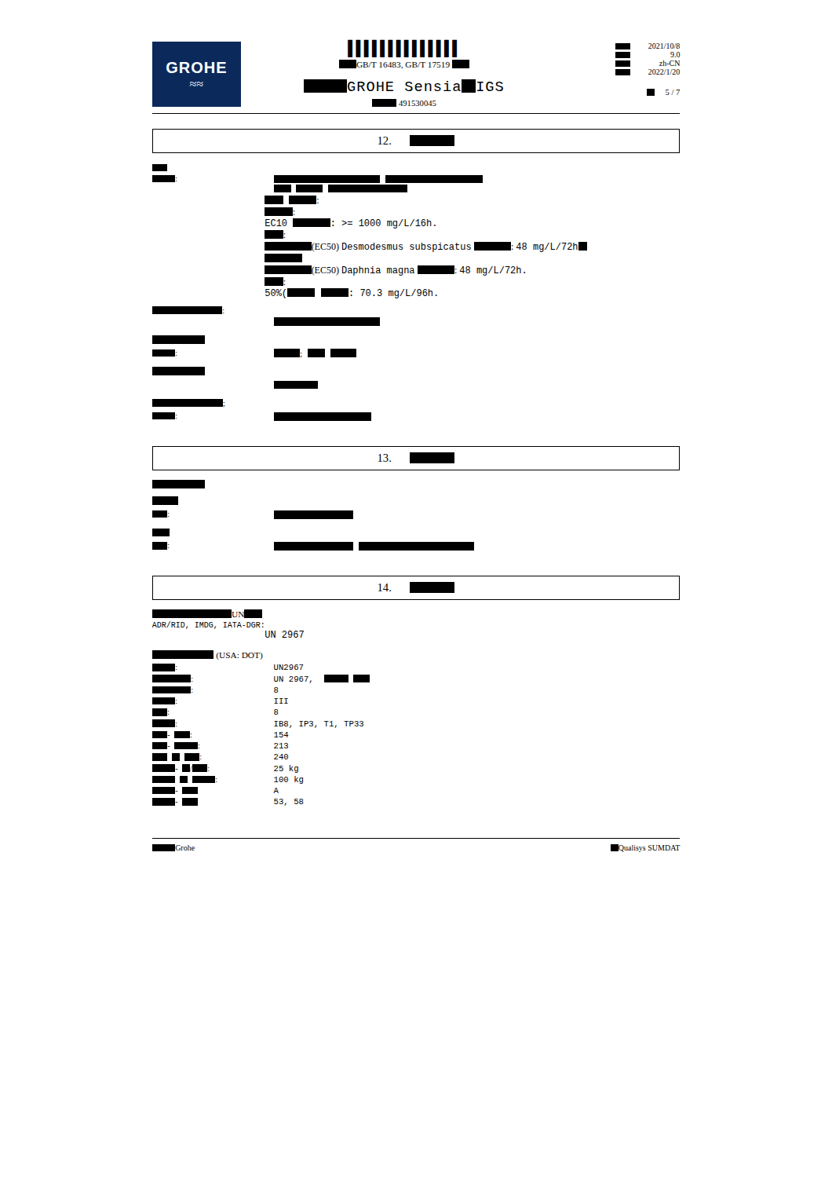GROHE
≈≈
▌▌▌▌▌▌▌▌▌▌▌▌▌▌
GB/T 16483, GB/T 17519
GROHE Sensia IGS
491530045
| | 2021/10/8 |
| | 9.0 |
| | zh-CN |
| | 2022/1/20 |
5 / 7
12.
:
:
:
EC10 : >= 1000 mg/L/16h.
:
(EC50) Desmodesmus subspicatus : 48 mg/L/72h
(EC50) Daphnia magna : 48 mg/L/72h.
:
50%( : 70.3 mg/L/96h.
:
:
;
;
:
13.
:
:
14.
UN
ADR/RID, IMDG, IATA-DGR:
UN 2967
(USA: DOT)
| : | UN2967 |
| : | UN 2967, |
| : | 8 |
| : | III |
| : | 8 |
| : | IB8, IP3, T1, TP33 |
| - : | 154 |
| - : | 213 |
| : | 240 |
| - / : | 25 kg |
| : | 100 kg |
| - | A |
| - | 53, 58 |
Grohe
Qualisys SUMDAT